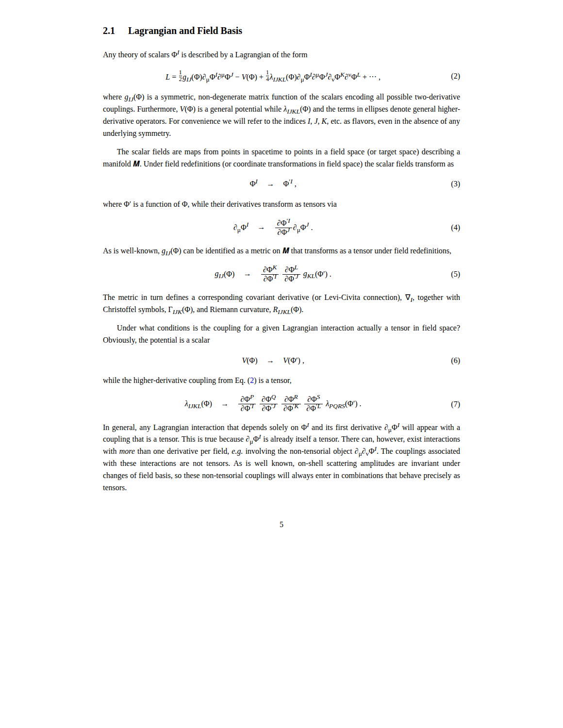2.1 Lagrangian and Field Basis
Any theory of scalars ΦI is described by a Lagrangian of the form
L = 12 gIJ(Φ)∂μΦI∂μΦJ − V(Φ) + 14 λIJKL(Φ)∂μΦI∂μΦJ∂νΦK∂νΦL + ··· ,
(2)
where gIJ(Φ) is a symmetric, non-degenerate matrix function of the scalars encoding all possible two-derivative couplings. Furthermore, V(Φ) is a general potential while λIJKL(Φ) and the terms in ellipses denote general higher-derivative operators. For convenience we will refer to the indices I, J, K, etc. as flavors, even in the absence of any underlying symmetry.
The scalar fields are maps from points in spacetime to points in a field space (or target space) describing a manifold 𝑴. Under field redefinitions (or coordinate transformations in field space) the scalar fields transform as
ΦI → Φ′I ,
(3)
where Φ′ is a function of Φ, while their derivatives transform as tensors via
∂μΦI → ∂Φ′I∂ΦJ∂μΦJ .
(4)
As is well-known, gIJ(Φ) can be identified as a metric on 𝑴 that transforms as a tensor under field redefinitions,
gIJ(Φ) → ∂ΦK∂Φ′I ∂ΦL∂Φ′J gKL(Φ′) .
(5)
The metric in turn defines a corresponding covariant derivative (or Levi-Civita connection), ∇I, together with Christoffel symbols, ΓIJK(Φ), and Riemann curvature, RIJKL(Φ).
Under what conditions is the coupling for a given Lagrangian interaction actually a tensor in field space? Obviously, the potential is a scalar
V(Φ) → V(Φ′) ,
(6)
while the higher-derivative coupling from Eq. (2) is a tensor,
λIJKL(Φ) → ∂ΦP∂Φ′I ∂ΦQ∂Φ′J ∂ΦR∂Φ′K ∂ΦS∂Φ′L λPQRS(Φ′) .
(7)
In general, any Lagrangian interaction that depends solely on ΦI and its first derivative ∂μΦI will appear with a coupling that is a tensor. This is true because ∂μΦI is already itself a tensor. There can, however, exist interactions with more than one derivative per field, e.g. involving the non-tensorial object ∂μ∂νΦI. The couplings associated with these interactions are not tensors. As is well known, on-shell scattering amplitudes are invariant under changes of field basis, so these non-tensorial couplings will always enter in combinations that behave precisely as tensors.
5